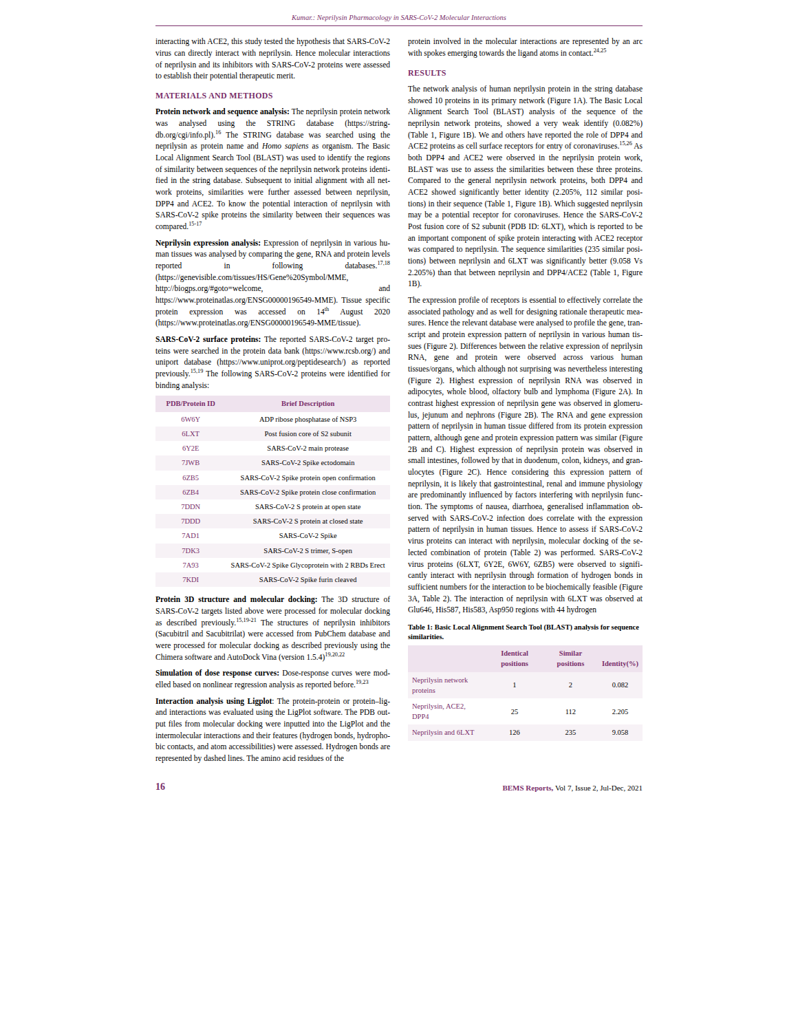Kumar.: Neprilysin Pharmacology in SARS-CoV-2 Molecular Interactions
interacting with ACE2, this study tested the hypothesis that SARS-CoV-2 virus can directly interact with neprilysin. Hence molecular interactions of neprilysin and its inhibitors with SARS-CoV-2 proteins were assessed to establish their potential therapeutic merit.
MATERIALS AND METHODS
Protein network and sequence analysis: The neprilysin protein network was analysed using the STRING database (https://string-db.org/cgi/info.pl).16 The STRING database was searched using the neprilysin as protein name and Homo sapiens as organism. The Basic Local Alignment Search Tool (BLAST) was used to identify the regions of similarity between sequences of the neprilysin network proteins identified in the string database. Subsequent to initial alignment with all network proteins, similarities were further assessed between neprilysin, DPP4 and ACE2. To know the potential interaction of neprilysin with SARS-CoV-2 spike proteins the similarity between their sequences was compared.15-17
Neprilysin expression analysis: Expression of neprilysin in various human tissues was analysed by comparing the gene, RNA and protein levels reported in following databases.17,18 (https://genevisible.com/tissues/HS/Gene%20Symbol/MME, http://biogps.org/#goto=welcome, and https://www.proteinatlas.org/ENSG00000196549-MME). Tissue specific protein expression was accessed on 14th August 2020 (https://www.proteinatlas.org/ENSG00000196549-MME/tissue).
SARS-CoV-2 surface proteins: The reported SARS-CoV-2 target proteins were searched in the protein data bank (https://www.rcsb.org/) and uniport database (https://www.uniprot.org/peptidesearch/) as reported previously.15,19 The following SARS-CoV-2 proteins were identified for binding analysis:
| PDB/Protein ID | Brief Description |
| --- | --- |
| 6W6Y | ADP ribose phosphatase of NSP3 |
| 6LXT | Post fusion core of S2 subunit |
| 6Y2E | SARS-CoV-2 main protease |
| 7JWB | SARS-CoV-2 Spike ectodomain |
| 6ZB5 | SARS-CoV-2 Spike protein open confirmation |
| 6ZB4 | SARS-CoV-2 Spike protein close confirmation |
| 7DDN | SARS-CoV-2 S protein at open state |
| 7DDD | SARS-CoV-2 S protein at closed state |
| 7AD1 | SARS-CoV-2 Spike |
| 7DK3 | SARS-CoV-2 S trimer, S-open |
| 7A93 | SARS-CoV-2 Spike Glycoprotein with 2 RBDs Erect |
| 7KDI | SARS-CoV-2 Spike furin cleaved |
Protein 3D structure and molecular docking: The 3D structure of SARS-CoV-2 targets listed above were processed for molecular docking as described previously.15,19-21 The structures of neprilysin inhibitors (Sacubitril and Sacubitrilat) were accessed from PubChem database and were processed for molecular docking as described previously using the Chimera software and AutoDock Vina (version 1.5.4)19,20,22
Simulation of dose response curves: Dose-response curves were modelled based on nonlinear regression analysis as reported before.19,23
Interaction analysis using Ligplot: The protein-protein or protein–ligand interactions was evaluated using the LigPlot software. The PDB output files from molecular docking were inputted into the LigPlot and the intermolecular interactions and their features (hydrogen bonds, hydrophobic contacts, and atom accessibilities) were assessed. Hydrogen bonds are represented by dashed lines. The amino acid residues of the
protein involved in the molecular interactions are represented by an arc with spokes emerging towards the ligand atoms in contact.24,25
RESULTS
The network analysis of human neprilysin protein in the string database showed 10 proteins in its primary network (Figure 1A). The Basic Local Alignment Search Tool (BLAST) analysis of the sequence of the neprilysin network proteins, showed a very weak identify (0.082%) (Table 1, Figure 1B). We and others have reported the role of DPP4 and ACE2 proteins as cell surface receptors for entry of coronaviruses.15,26 As both DPP4 and ACE2 were observed in the neprilysin protein work, BLAST was use to assess the similarities between these three proteins. Compared to the general neprilysin network proteins, both DPP4 and ACE2 showed significantly better identity (2.205%, 112 similar positions) in their sequence (Table 1, Figure 1B). Which suggested neprilysin may be a potential receptor for coronaviruses. Hence the SARS-CoV-2 Post fusion core of S2 subunit (PDB ID: 6LXT), which is reported to be an important component of spike protein interacting with ACE2 receptor was compared to neprilysin. The sequence similarities (235 similar positions) between neprilysin and 6LXT was significantly better (9.058 Vs 2.205%) than that between neprilysin and DPP4/ACE2 (Table 1, Figure 1B).
The expression profile of receptors is essential to effectively correlate the associated pathology and as well for designing rationale therapeutic measures. Hence the relevant database were analysed to profile the gene, transcript and protein expression pattern of neprilysin in various human tissues (Figure 2). Differences between the relative expression of neprilysin RNA, gene and protein were observed across various human tissues/organs, which although not surprising was nevertheless interesting (Figure 2). Highest expression of neprilysin RNA was observed in adipocytes, whole blood, olfactory bulb and lymphoma (Figure 2A). In contrast highest expression of neprilysin gene was observed in glomerulus, jejunum and nephrons (Figure 2B). The RNA and gene expression pattern of neprilysin in human tissue differed from its protein expression pattern, although gene and protein expression pattern was similar (Figure 2B and C). Highest expression of neprilysin protein was observed in small intestines, followed by that in duodenum, colon, kidneys, and granulocytes (Figure 2C). Hence considering this expression pattern of neprilysin, it is likely that gastrointestinal, renal and immune physiology are predominantly influenced by factors interfering with neprilysin function. The symptoms of nausea, diarrhoea, generalised inflammation observed with SARS-CoV-2 infection does correlate with the expression pattern of neprilysin in human tissues. Hence to assess if SARS-CoV-2 virus proteins can interact with neprilysin, molecular docking of the selected combination of protein (Table 2) was performed. SARS-CoV-2 virus proteins (6LXT, 6Y2E, 6W6Y, 6ZB5) were observed to significantly interact with neprilysin through formation of hydrogen bonds in sufficient numbers for the interaction to be biochemically feasible (Figure 3A, Table 2). The interaction of neprilysin with 6LXT was observed at Glu646, His587, His583, Asp950 regions with 44 hydrogen
Table 1: Basic Local Alignment Search Tool (BLAST) analysis for sequence similarities.
| | Identical positions | Similar positions | Identity(%) |
| --- | --- | --- | --- |
| Neprilysin network proteins | 1 | 2 | 0.082 |
| Neprilysin, ACE2, DPP4 | 25 | 112 | 2.205 |
| Neprilysin and 6LXT | 126 | 235 | 9.058 |
16
BEMS Reports, Vol 7, Issue 2, Jul-Dec, 2021